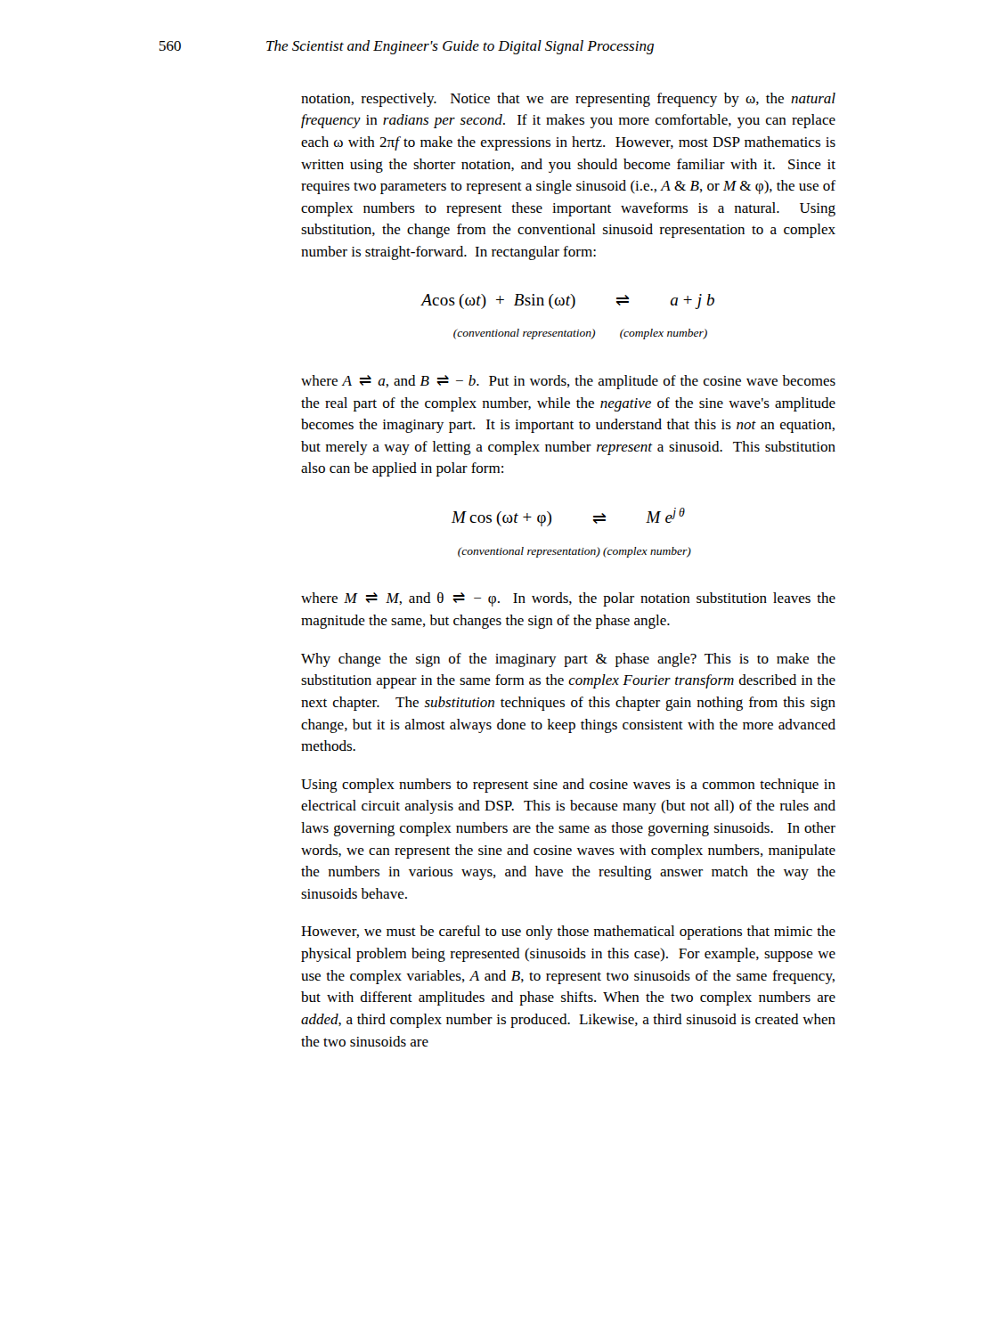560
The Scientist and Engineer's Guide to Digital Signal Processing
notation, respectively. Notice that we are representing frequency by ω, the natural frequency in radians per second. If it makes you more comfortable, you can replace each ω with 2πf to make the expressions in hertz. However, most DSP mathematics is written using the shorter notation, and you should become familiar with it. Since it requires two parameters to represent a single sinusoid (i.e., A & B, or M & φ), the use of complex numbers to represent these important waveforms is a natural. Using substitution, the change from the conventional sinusoid representation to a complex number is straight-forward. In rectangular form:
Acos (ωt) + Bsin (ωt) ⇌ a + j b
(conventional representation) (complex number)
where A ⇌ a, and B ⇌ − b. Put in words, the amplitude of the cosine wave becomes the real part of the complex number, while the negative of the sine wave's amplitude becomes the imaginary part. It is important to understand that this is not an equation, but merely a way of letting a complex number represent a sinusoid. This substitution also can be applied in polar form:
M cos (ωt + φ) ⇌ M ej θ
(conventional representation) (complex number)
where M ⇌ M, and θ ⇌ − φ. In words, the polar notation substitution leaves the magnitude the same, but changes the sign of the phase angle.
Why change the sign of the imaginary part & phase angle? This is to make the substitution appear in the same form as the complex Fourier transform described in the next chapter. The substitution techniques of this chapter gain nothing from this sign change, but it is almost always done to keep things consistent with the more advanced methods.
Using complex numbers to represent sine and cosine waves is a common technique in electrical circuit analysis and DSP. This is because many (but not all) of the rules and laws governing complex numbers are the same as those governing sinusoids. In other words, we can represent the sine and cosine waves with complex numbers, manipulate the numbers in various ways, and have the resulting answer match the way the sinusoids behave.
However, we must be careful to use only those mathematical operations that mimic the physical problem being represented (sinusoids in this case). For example, suppose we use the complex variables, A and B, to represent two sinusoids of the same frequency, but with different amplitudes and phase shifts. When the two complex numbers are added, a third complex number is produced. Likewise, a third sinusoid is created when the two sinusoids are